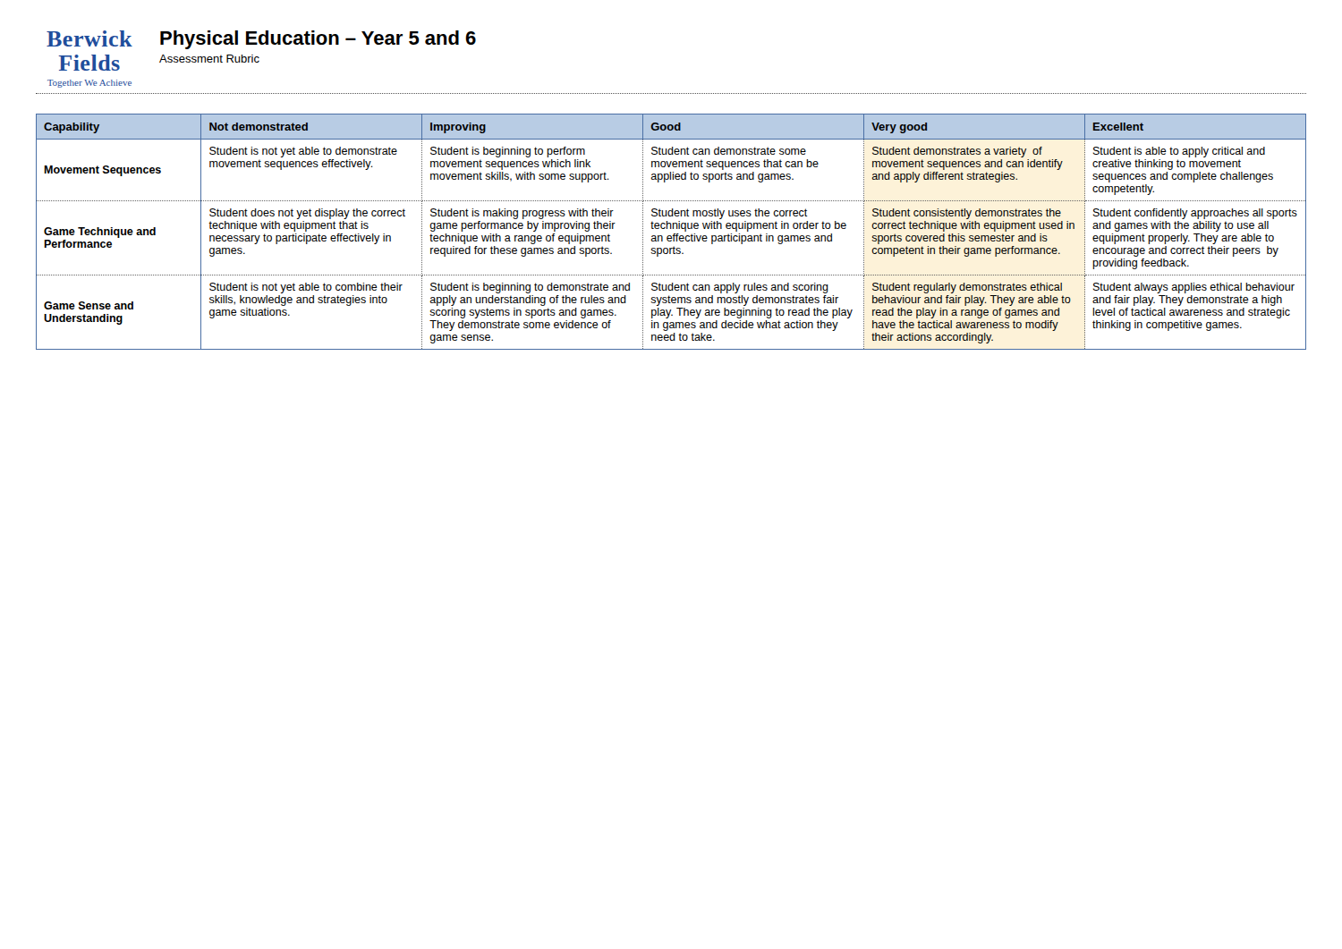Berwick
Fields
Together We Achieve
Physical Education – Year 5 and 6
Assessment Rubric
| Capability | Not demonstrated | Improving | Good | Very good | Excellent |
| --- | --- | --- | --- | --- | --- |
| Movement Sequences | Student is not yet able to demonstrate movement sequences effectively. | Student is beginning to perform movement sequences which link movement skills, with some support. | Student can demonstrate some movement sequences that can be applied to sports and games. | Student demonstrates a variety of movement sequences and can identify and apply different strategies. | Student is able to apply critical and creative thinking to movement sequences and complete challenges competently. |
| Game Technique and Performance | Student does not yet display the correct technique with equipment that is necessary to participate effectively in games. | Student is making progress with their game performance by improving their technique with a range of equipment required for these games and sports. | Student mostly uses the correct technique with equipment in order to be an effective participant in games and sports. | Student consistently demonstrates the correct technique with equipment used in sports covered this semester and is competent in their game performance. | Student confidently approaches all sports and games with the ability to use all equipment properly. They are able to encourage and correct their peers by providing feedback. |
| Game Sense and Understanding | Student is not yet able to combine their skills, knowledge and strategies into game situations. | Student is beginning to demonstrate and apply an understanding of the rules and scoring systems in sports and games. They demonstrate some evidence of game sense. | Student can apply rules and scoring systems and mostly demonstrates fair play. They are beginning to read the play in games and decide what action they need to take. | Student regularly demonstrates ethical behaviour and fair play. They are able to read the play in a range of games and have the tactical awareness to modify their actions accordingly. | Student always applies ethical behaviour and fair play. They demonstrate a high level of tactical awareness and strategic thinking in competitive games. |